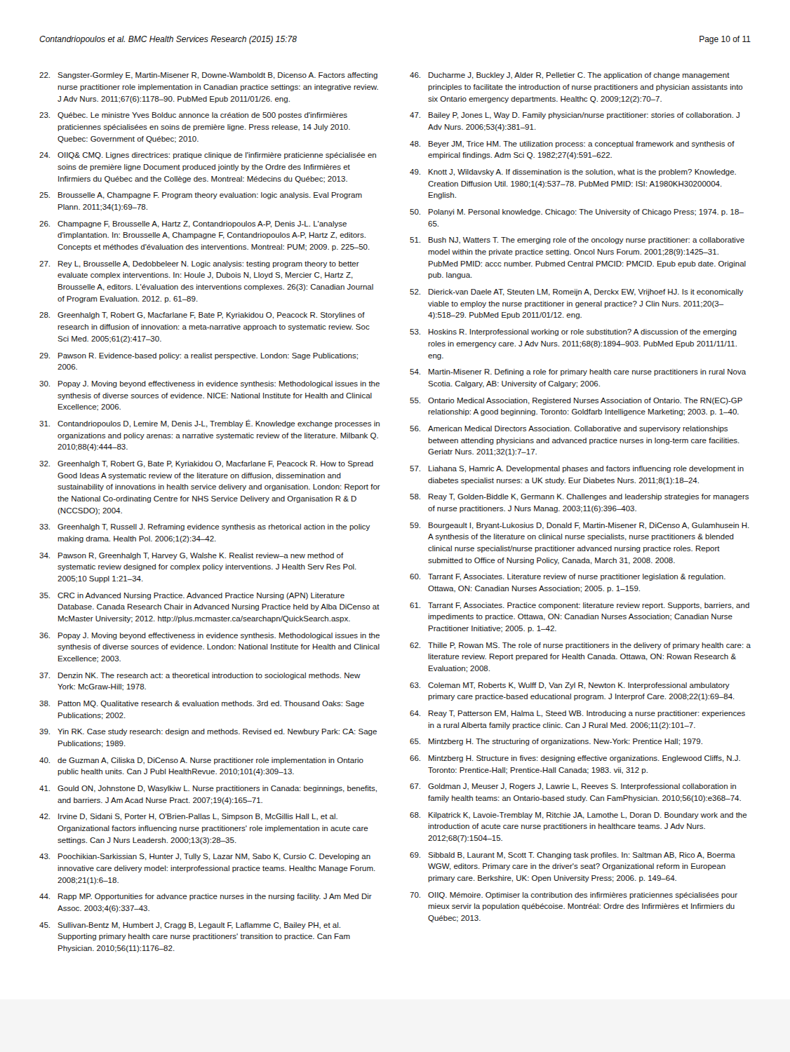Contandriopoulos et al. BMC Health Services Research (2015) 15:78
Page 10 of 11
Sangster-Gormley E, Martin-Misener R, Downe-Wamboldt B, Dicenso A. Factors affecting nurse practitioner role implementation in Canadian practice settings: an integrative review. J Adv Nurs. 2011;67(6):1178–90. PubMed Epub 2011/01/26. eng.
Québec. Le ministre Yves Bolduc annonce la création de 500 postes d'infirmières praticiennes spécialisées en soins de première ligne. Press release, 14 July 2010. Quebec: Government of Québec; 2010.
OIIQ& CMQ. Lignes directrices: pratique clinique de l'infirmière praticienne spécialisée en soins de première ligne Document produced jointly by the Ordre des Infirmières et Infirmiers du Québec and the Collège des. Montreal: Médecins du Québec; 2013.
Brousselle A, Champagne F. Program theory evaluation: logic analysis. Eval Program Plann. 2011;34(1):69–78.
Champagne F, Brousselle A, Hartz Z, Contandriopoulos A-P, Denis J-L. L'analyse d'implantation. In: Brousselle A, Champagne F, Contandriopoulos A-P, Hartz Z, editors. Concepts et méthodes d'évaluation des interventions. Montreal: PUM; 2009. p. 225–50.
Rey L, Brousselle A, Dedobbeleer N. Logic analysis: testing program theory to better evaluate complex interventions. In: Houle J, Dubois N, Lloyd S, Mercier C, Hartz Z, Brousselle A, editors. L'évaluation des interventions complexes. 26(3): Canadian Journal of Program Evaluation. 2012. p. 61–89.
Greenhalgh T, Robert G, Macfarlane F, Bate P, Kyriakidou O, Peacock R. Storylines of research in diffusion of innovation: a meta-narrative approach to systematic review. Soc Sci Med. 2005;61(2):417–30.
Pawson R. Evidence-based policy: a realist perspective. London: Sage Publications; 2006.
Popay J. Moving beyond effectiveness in evidence synthesis: Methodological issues in the synthesis of diverse sources of evidence. NICE: National Institute for Health and Clinical Excellence; 2006.
Contandriopoulos D, Lemire M, Denis J-L, Tremblay É. Knowledge exchange processes in organizations and policy arenas: a narrative systematic review of the literature. Milbank Q. 2010;88(4):444–83.
Greenhalgh T, Robert G, Bate P, Kyriakidou O, Macfarlane F, Peacock R. How to Spread Good Ideas A systematic review of the literature on diffusion, dissemination and sustainability of innovations in health service delivery and organisation. London: Report for the National Co-ordinating Centre for NHS Service Delivery and Organisation R & D (NCCSDO); 2004.
Greenhalgh T, Russell J. Reframing evidence synthesis as rhetorical action in the policy making drama. Health Pol. 2006;1(2):34–42.
Pawson R, Greenhalgh T, Harvey G, Walshe K. Realist review–a new method of systematic review designed for complex policy interventions. J Health Serv Res Pol. 2005;10 Suppl 1:21–34.
CRC in Advanced Nursing Practice. Advanced Practice Nursing (APN) Literature Database. Canada Research Chair in Advanced Nursing Practice held by Alba DiCenso at McMaster University; 2012. http://plus.mcmaster.ca/searchapn/QuickSearch.aspx.
Popay J. Moving beyond effectiveness in evidence synthesis. Methodological issues in the synthesis of diverse sources of evidence. London: National Institute for Health and Clinical Excellence; 2003.
Denzin NK. The research act: a theoretical introduction to sociological methods. New York: McGraw-Hill; 1978.
Patton MQ. Qualitative research & evaluation methods. 3rd ed. Thousand Oaks: Sage Publications; 2002.
Yin RK. Case study research: design and methods. Revised ed. Newbury Park: CA: Sage Publications; 1989.
de Guzman A, Ciliska D, DiCenso A. Nurse practitioner role implementation in Ontario public health units. Can J Publ HealthRevue. 2010;101(4):309–13.
Gould ON, Johnstone D, Wasylkiw L. Nurse practitioners in Canada: beginnings, benefits, and barriers. J Am Acad Nurse Pract. 2007;19(4):165–71.
Irvine D, Sidani S, Porter H, O'Brien-Pallas L, Simpson B, McGillis Hall L, et al. Organizational factors influencing nurse practitioners' role implementation in acute care settings. Can J Nurs Leadersh. 2000;13(3):28–35.
Poochikian-Sarkissian S, Hunter J, Tully S, Lazar NM, Sabo K, Cursio C. Developing an innovative care delivery model: interprofessional practice teams. Healthc Manage Forum. 2008;21(1):6–18.
Rapp MP. Opportunities for advance practice nurses in the nursing facility. J Am Med Dir Assoc. 2003;4(6):337–43.
Sullivan-Bentz M, Humbert J, Cragg B, Legault F, Laflamme C, Bailey PH, et al. Supporting primary health care nurse practitioners' transition to practice. Can Fam Physician. 2010;56(11):1176–82.
Ducharme J, Buckley J, Alder R, Pelletier C. The application of change management principles to facilitate the introduction of nurse practitioners and physician assistants into six Ontario emergency departments. Healthc Q. 2009;12(2):70–7.
Bailey P, Jones L, Way D. Family physician/nurse practitioner: stories of collaboration. J Adv Nurs. 2006;53(4):381–91.
Beyer JM, Trice HM. The utilization process: a conceptual framework and synthesis of empirical findings. Adm Sci Q. 1982;27(4):591–622.
Knott J, Wildavsky A. If dissemination is the solution, what is the problem? Knowledge. Creation Diffusion Util. 1980;1(4):537–78. PubMed PMID: ISI: A1980KH30200004. English.
Polanyi M. Personal knowledge. Chicago: The University of Chicago Press; 1974. p. 18–65.
Bush NJ, Watters T. The emerging role of the oncology nurse practitioner: a collaborative model within the private practice setting. Oncol Nurs Forum. 2001;28(9):1425–31. PubMed PMID: accc number. Pubmed Central PMCID: PMCID. Epub epub date. Original pub. langua.
Dierick-van Daele AT, Steuten LM, Romeijn A, Derckx EW, Vrijhoef HJ. Is it economically viable to employ the nurse practitioner in general practice? J Clin Nurs. 2011;20(3–4):518–29. PubMed Epub 2011/01/12. eng.
Hoskins R. Interprofessional working or role substitution? A discussion of the emerging roles in emergency care. J Adv Nurs. 2011;68(8):1894–903. PubMed Epub 2011/11/11. eng.
Martin-Misener R. Defining a role for primary health care nurse practitioners in rural Nova Scotia. Calgary, AB: University of Calgary; 2006.
Ontario Medical Association, Registered Nurses Association of Ontario. The RN(EC)-GP relationship: A good beginning. Toronto: Goldfarb Intelligence Marketing; 2003. p. 1–40.
American Medical Directors Association. Collaborative and supervisory relationships between attending physicians and advanced practice nurses in long-term care facilities. Geriatr Nurs. 2011;32(1):7–17.
Liahana S, Hamric A. Developmental phases and factors influencing role development in diabetes specialist nurses: a UK study. Eur Diabetes Nurs. 2011;8(1):18–24.
Reay T, Golden-Biddle K, Germann K. Challenges and leadership strategies for managers of nurse practitioners. J Nurs Manag. 2003;11(6):396–403.
Bourgeault I, Bryant-Lukosius D, Donald F, Martin-Misener R, DiCenso A, Gulamhusein H. A synthesis of the literature on clinical nurse specialists, nurse practitioners & blended clinical nurse specialist/nurse practitioner advanced nursing practice roles. Report submitted to Office of Nursing Policy, Canada, March 31, 2008. 2008.
Tarrant F, Associates. Literature review of nurse practitioner legislation & regulation. Ottawa, ON: Canadian Nurses Association; 2005. p. 1–159.
Tarrant F, Associates. Practice component: literature review report. Supports, barriers, and impediments to practice. Ottawa, ON: Canadian Nurses Association; Canadian Nurse Practitioner Initiative; 2005. p. 1–42.
Thille P, Rowan MS. The role of nurse practitioners in the delivery of primary health care: a literature review. Report prepared for Health Canada. Ottawa, ON: Rowan Research & Evaluation; 2008.
Coleman MT, Roberts K, Wulff D, Van Zyl R, Newton K. Interprofessional ambulatory primary care practice-based educational program. J Interprof Care. 2008;22(1):69–84.
Reay T, Patterson EM, Halma L, Steed WB. Introducing a nurse practitioner: experiences in a rural Alberta family practice clinic. Can J Rural Med. 2006;11(2):101–7.
Mintzberg H. The structuring of organizations. New-York: Prentice Hall; 1979.
Mintzberg H. Structure in fives: designing effective organizations. Englewood Cliffs, N.J. Toronto: Prentice-Hall; Prentice-Hall Canada; 1983. vii, 312 p.
Goldman J, Meuser J, Rogers J, Lawrie L, Reeves S. Interprofessional collaboration in family health teams: an Ontario-based study. Can FamPhysician. 2010;56(10):e368–74.
Kilpatrick K, Lavoie-Tremblay M, Ritchie JA, Lamothe L, Doran D. Boundary work and the introduction of acute care nurse practitioners in healthcare teams. J Adv Nurs. 2012;68(7):1504–15.
Sibbald B, Laurant M, Scott T. Changing task profiles. In: Saltman AB, Rico A, Boerma WGW, editors. Primary care in the driver's seat? Organizational reform in European primary care. Berkshire, UK: Open University Press; 2006. p. 149–64.
OIIQ. Mémoire. Optimiser la contribution des infirmières praticiennes spécialisées pour mieux servir la population québécoise. Montréal: Ordre des Infirmières et Infirmiers du Québec; 2013.